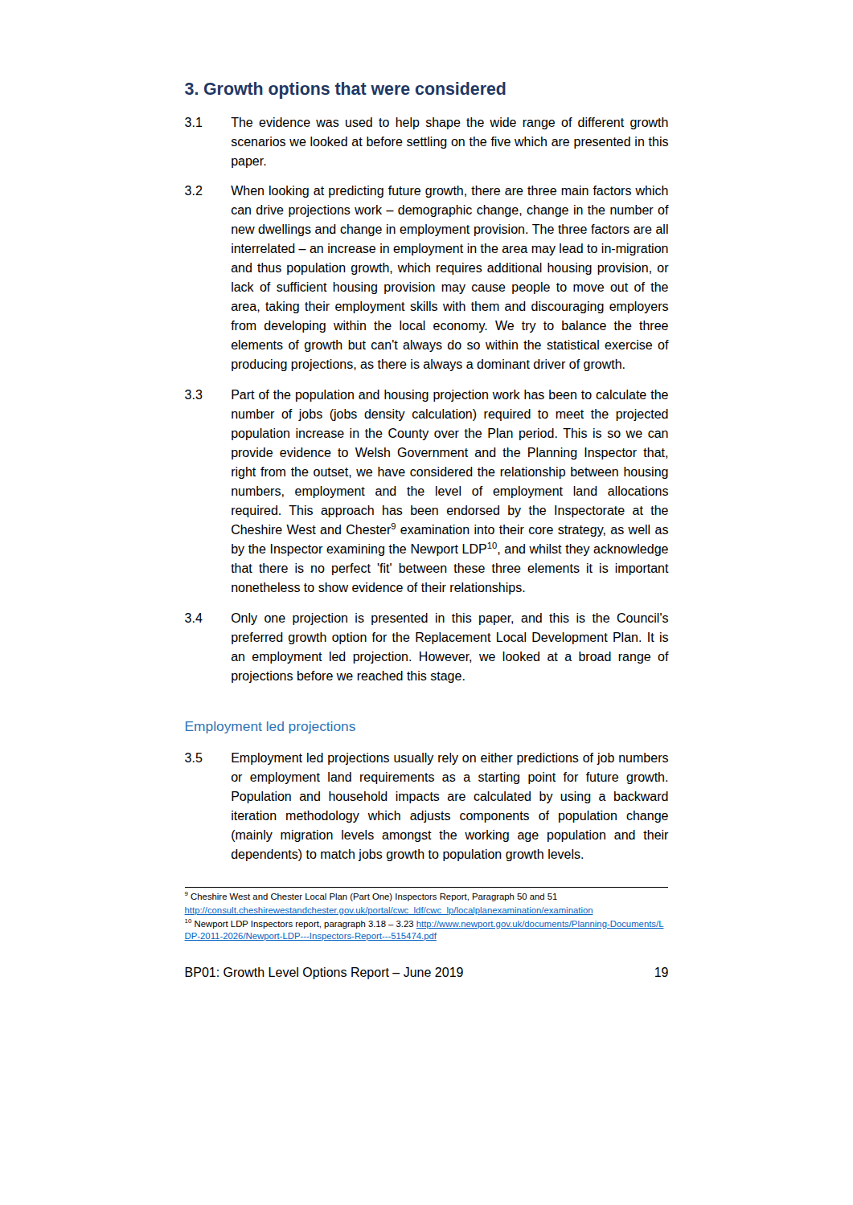3. Growth options that were considered
3.1
The evidence was used to help shape the wide range of different growth scenarios we looked at before settling on the five which are presented in this paper.
3.2
When looking at predicting future growth, there are three main factors which can drive projections work – demographic change, change in the number of new dwellings and change in employment provision. The three factors are all interrelated – an increase in employment in the area may lead to in-migration and thus population growth, which requires additional housing provision, or lack of sufficient housing provision may cause people to move out of the area, taking their employment skills with them and discouraging employers from developing within the local economy. We try to balance the three elements of growth but can't always do so within the statistical exercise of producing projections, as there is always a dominant driver of growth.
3.3
Part of the population and housing projection work has been to calculate the number of jobs (jobs density calculation) required to meet the projected population increase in the County over the Plan period. This is so we can provide evidence to Welsh Government and the Planning Inspector that, right from the outset, we have considered the relationship between housing numbers, employment and the level of employment land allocations required. This approach has been endorsed by the Inspectorate at the Cheshire West and Chester9 examination into their core strategy, as well as by the Inspector examining the Newport LDP10, and whilst they acknowledge that there is no perfect 'fit' between these three elements it is important nonetheless to show evidence of their relationships.
3.4
Only one projection is presented in this paper, and this is the Council's preferred growth option for the Replacement Local Development Plan. It is an employment led projection. However, we looked at a broad range of projections before we reached this stage.
Employment led projections
3.5
Employment led projections usually rely on either predictions of job numbers or employment land requirements as a starting point for future growth. Population and household impacts are calculated by using a backward iteration methodology which adjusts components of population change (mainly migration levels amongst the working age population and their dependents) to match jobs growth to population growth levels.
9 Cheshire West and Chester Local Plan (Part One) Inspectors Report, Paragraph 50 and 51
http://consult.cheshirewestandchester.gov.uk/portal/cwc_ldf/cwc_lp/localplanexamination/examination
10 Newport LDP Inspectors report, paragraph 3.18 – 3.23 http://www.newport.gov.uk/documents/Planning-Documents/LDP-2011-2026/Newport-LDP---Inspectors-Report---515474.pdf
BP01: Growth Level Options Report – June 2019
19